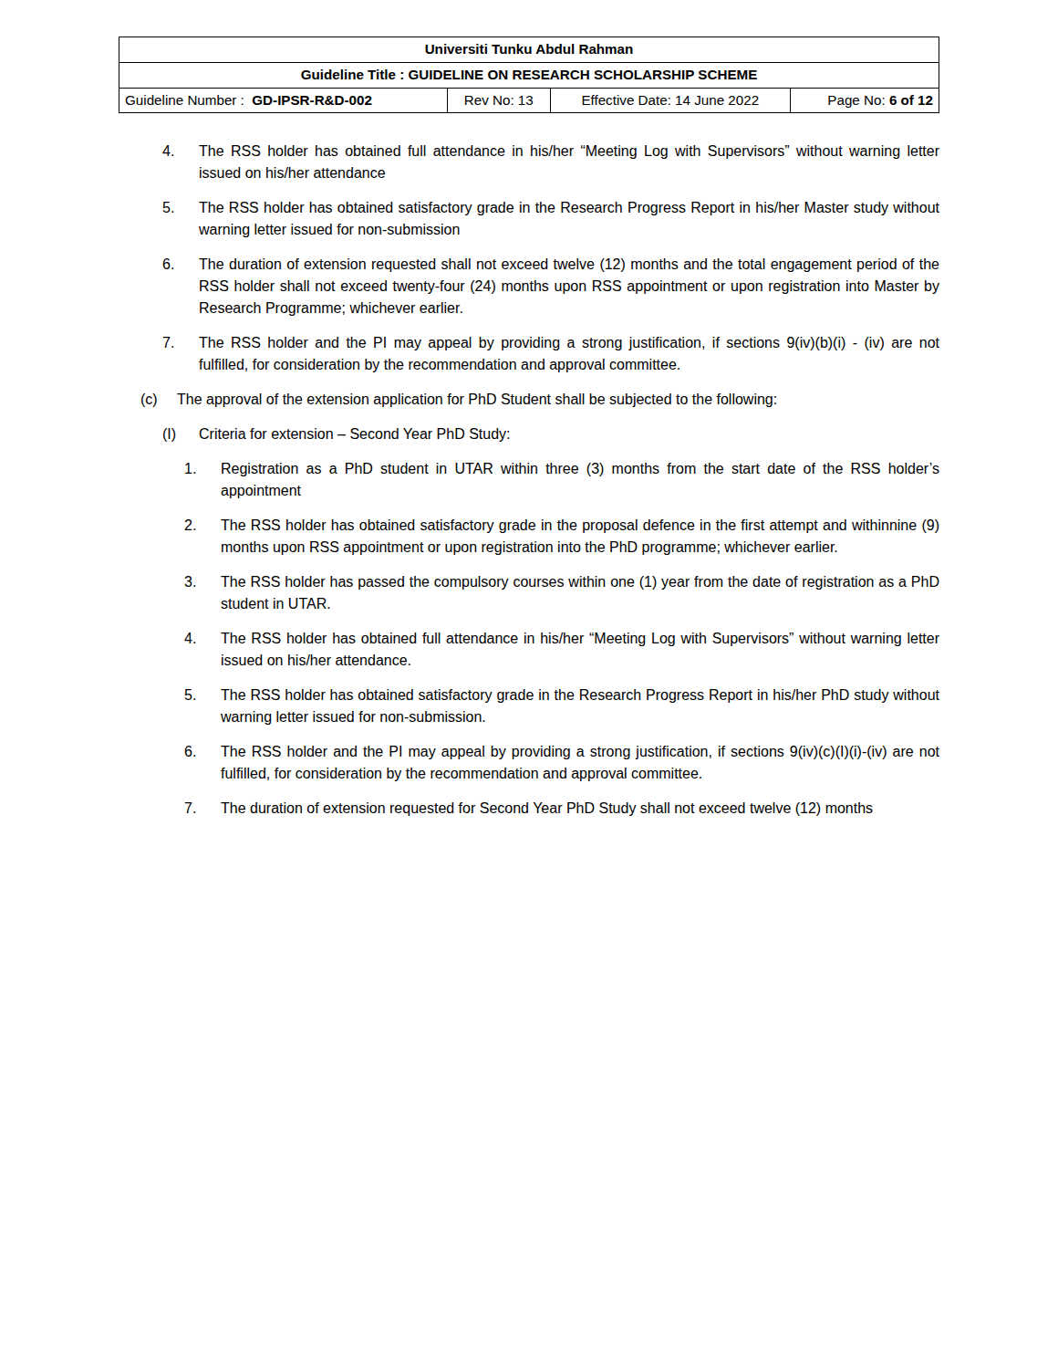| Universiti Tunku Abdul Rahman |
| Guideline Title : GUIDELINE ON RESEARCH SCHOLARSHIP SCHEME |
| Guideline Number : GD-IPSR-R&D-002 | Rev No: 13 | Effective Date: 14 June 2022 | Page No: 6 of 12 |
4. The RSS holder has obtained full attendance in his/her “Meeting Log with Supervisors” without warning letter issued on his/her attendance
5. The RSS holder has obtained satisfactory grade in the Research Progress Report in his/her Master study without warning letter issued for non-submission
6. The duration of extension requested shall not exceed twelve (12) months and the total engagement period of the RSS holder shall not exceed twenty-four (24) months upon RSS appointment or upon registration into Master by Research Programme; whichever earlier.
7. The RSS holder and the PI may appeal by providing a strong justification, if sections 9(iv)(b)(i) - (iv) are not fulfilled, for consideration by the recommendation and approval committee.
(c) The approval of the extension application for PhD Student shall be subjected to the following:
(I) Criteria for extension – Second Year PhD Study:
1. Registration as a PhD student in UTAR within three (3) months from the start date of the RSS holder’s appointment
2. The RSS holder has obtained satisfactory grade in the proposal defence in the first attempt and withinnine (9) months upon RSS appointment or upon registration into the PhD programme; whichever earlier.
3. The RSS holder has passed the compulsory courses within one (1) year from the date of registration as a PhD student in UTAR.
4. The RSS holder has obtained full attendance in his/her “Meeting Log with Supervisors” without warning letter issued on his/her attendance.
5. The RSS holder has obtained satisfactory grade in the Research Progress Report in his/her PhD study without warning letter issued for non-submission.
6. The RSS holder and the PI may appeal by providing a strong justification, if sections 9(iv)(c)(I)(i)-(iv) are not fulfilled, for consideration by the recommendation and approval committee.
7. The duration of extension requested for Second Year PhD Study shall not exceed twelve (12) months